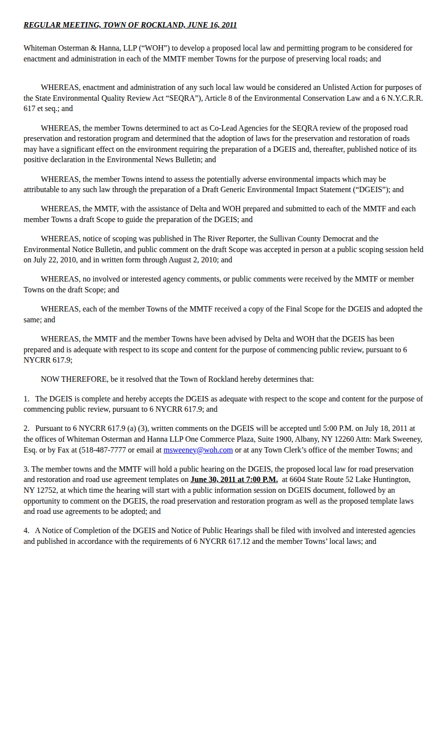REGULAR MEETING, TOWN OF ROCKLAND, JUNE 16, 2011
Whiteman Osterman & Hanna, LLP (“WOH”) to develop a proposed local law and permitting program to be considered for enactment and administration in each of the MMTF member Towns for the purpose of preserving local roads; and
WHEREAS, enactment and administration of any such local law would be considered an Unlisted Action for purposes of the State Environmental Quality Review Act “SEQRA”), Article 8 of the Environmental Conservation Law and a 6 N.Y.C.R.R. 617 et seq.; and
WHEREAS, the member Towns determined to act as Co-Lead Agencies for the SEQRA review of the proposed road preservation and restoration program and determined that the adoption of laws for the preservation and restoration of roads may have a significant effect on the environment requiring the preparation of a DGEIS and, thereafter, published notice of its positive declaration in the Environmental News Bulletin; and
WHEREAS, the member Towns intend to assess the potentially adverse environmental impacts which may be attributable to any such law through the preparation of a Draft Generic Environmental Impact Statement (“DGEIS”); and
WHEREAS, the MMTF, with the assistance of Delta and WOH prepared and submitted to each of the MMTF and each member Towns a draft Scope to guide the preparation of the DGEIS; and
WHEREAS, notice of scoping was published in The River Reporter, the Sullivan County Democrat and the Environmental Notice Bulletin, and public comment on the draft Scope was accepted in person at a public scoping session held on July 22, 2010, and in written form through August 2, 2010; and
WHEREAS, no involved or interested agency comments, or public comments were received by the MMTF or member Towns on the draft Scope; and
WHEREAS, each of the member Towns of the MMTF received a copy of the Final Scope for the DGEIS and adopted the same; and
WHEREAS, the MMTF and the member Towns have been advised by Delta and WOH that the DGEIS has been prepared and is adequate with respect to its scope and content for the purpose of commencing public review, pursuant to 6 NYCRR 617.9;
NOW THEREFORE, be it resolved that the Town of Rockland hereby determines that:
1. The DGEIS is complete and hereby accepts the DGEIS as adequate with respect to the scope and content for the purpose of commencing public review, pursuant to 6 NYCRR 617.9; and
2. Pursuant to 6 NYCRR 617.9 (a) (3), written comments on the DGEIS will be accepted untl 5:00 P.M. on July 18, 2011 at the offices of Whiteman Osterman and Hanna LLP One Commerce Plaza, Suite 1900, Albany, NY 12260 Attn: Mark Sweeney, Esq. or by Fax at (518-487-7777 or email at msweeney@woh.com or at any Town Clerk’s office of the member Towns; and
3. The member towns and the MMTF will hold a public hearing on the DGEIS, the proposed local law for road preservation and restoration and road use agreement templates on June 30, 2011 at 7:00 P.M. at 6604 State Route 52 Lake Huntington, NY 12752, at which time the hearing will start with a public information session on DGEIS document, followed by an opportunity to comment on the DGEIS, the road preservation and restoration program as well as the proposed template laws and road use agreements to be adopted; and
4. A Notice of Completion of the DGEIS and Notice of Public Hearings shall be filed with involved and interested agencies and published in accordance with the requirements of 6 NYCRR 617.12 and the member Towns’ local laws; and